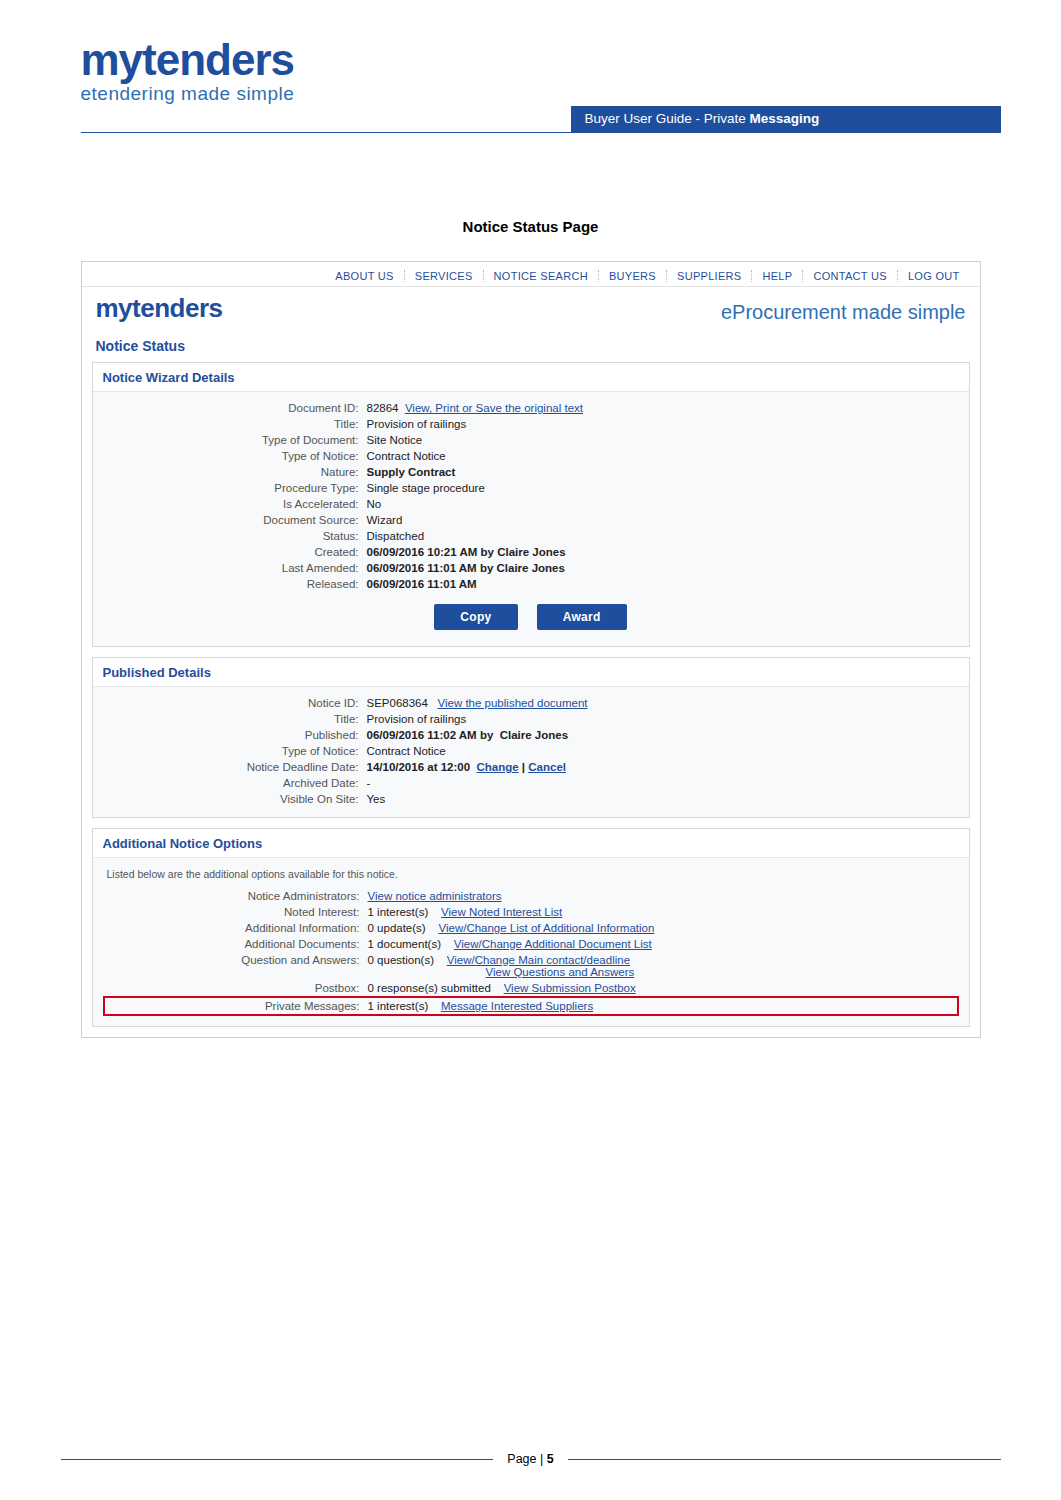my tenders
etendering made simple
Buyer User Guide - Private Messaging
Notice Status Page
ABOUT US SERVICES NOTICE SEARCH BUYERS SUPPLIERS HELP CONTACT US LOG OUT
mytenders
eProcurement made simple
Notice Status
Notice Wizard Details
| Document ID: | 82864 View, Print or Save the original text |
| Title: | Provision of railings |
| Type of Document: | Site Notice |
| Type of Notice: | Contract Notice |
| Nature: | Supply Contract |
| Procedure Type: | Single stage procedure |
| Is Accelerated: | No |
| Document Source: | Wizard |
| Status: | Dispatched |
| Created: | 06/09/2016 10:21 AM by Claire Jones |
| Last Amended: | 06/09/2016 11:01 AM by Claire Jones |
| Released: | 06/09/2016 11:01 AM |
Copy Award
Published Details
| Notice ID: | SEP068364 View the published document |
| Title: | Provision of railings |
| Published: | 06/09/2016 11:02 AM by Claire Jones |
| Type of Notice: | Contract Notice |
| Notice Deadline Date: | 14/10/2016 at 12:00 Change / Cancel |
| Archived Date: | - |
| Visible On Site: | Yes |
Additional Notice Options
Listed below are the additional options available for this notice.
| Notice Administrators: | View notice administrators |
| Noted Interest: | 1 interest(s) View Noted Interest List |
| Additional Information: | 0 update(s) View/Change List of Additional Information |
| Additional Documents: | 1 document(s) View/Change Additional Document List |
| Question and Answers: | 0 question(s) View/Change Main contact/deadline View Questions and Answers |
| Postbox: | 0 response(s) submitted View Submission Postbox |
| Private Messages: | 1 interest(s) Message Interested Suppliers |
Page | 5